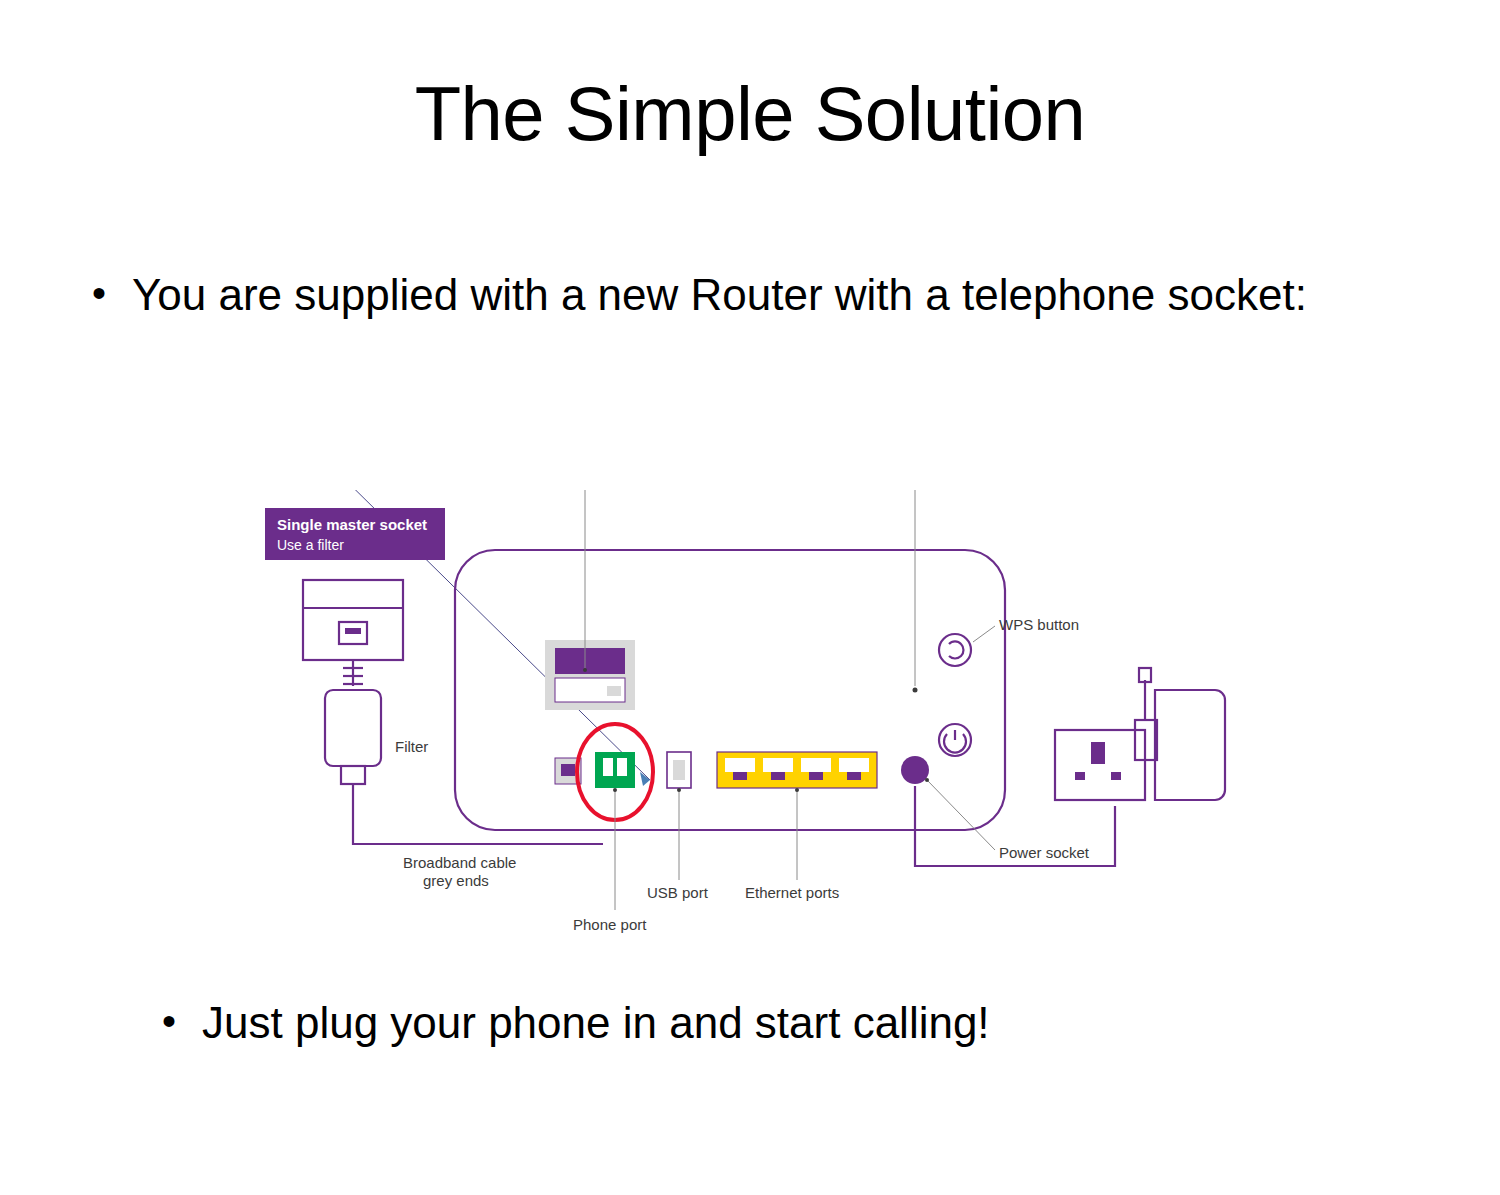The Simple Solution
You are supplied with a new Router with a telephone socket:
Single master socket Use a filter Filter Broadband cable grey ends Hub wireless settings Phone port USB port Ethernet ports Power socket WPS button Factory reset button
Just plug your phone in and start calling!